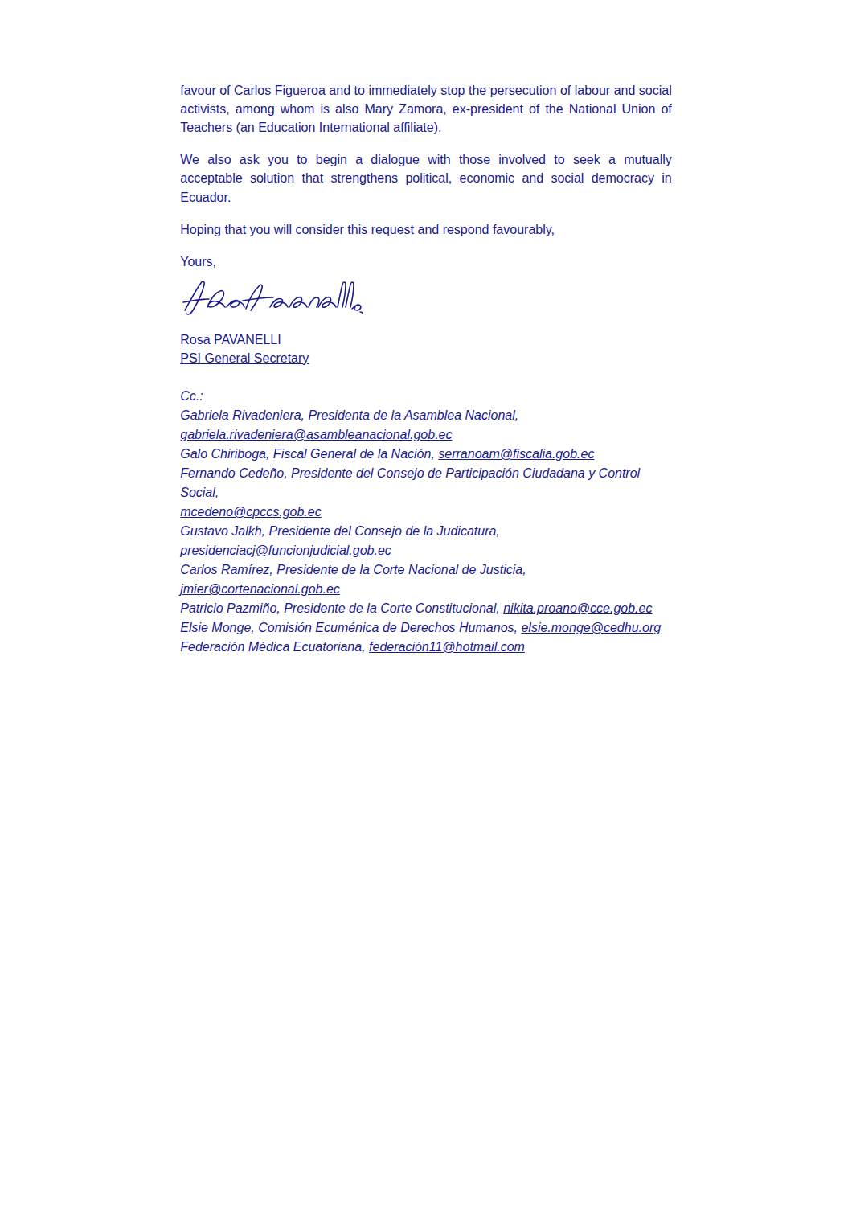favour of Carlos Figueroa and to immediately stop the persecution of labour and social activists, among whom is also Mary Zamora, ex-president of the National Union of Teachers (an Education International affiliate).
We also ask you to begin a dialogue with those involved to seek a mutually acceptable solution that strengthens political, economic and social democracy in Ecuador.
Hoping that you will consider this request and respond favourably,
Yours,
Rosa PAVANELLI
PSI General Secretary
Cc.:
Gabriela Rivadeniera, Presidenta de la Asamblea Nacional,
gabriela.rivadeniera@asambleanacional.gob.ec
Galo Chiriboga, Fiscal General de la Nación, serranoam@fiscalia.gob.ec
Fernando Cedeño, Presidente del Consejo de Participación Ciudadana y Control Social,
mcedeno@cpccs.gob.ec
Gustavo Jalkh, Presidente del Consejo de la Judicatura, presidenciacj@funcionjudicial.gob.ec
Carlos Ramírez, Presidente de la Corte Nacional de Justicia, jmier@cortenacional.gob.ec
Patricio Pazmiño, Presidente de la Corte Constitucional, nikita.proano@cce.gob.ec
Elsie Monge, Comisión Ecuménica de Derechos Humanos, elsie.monge@cedhu.org
Federación Médica Ecuatoriana, federación11@hotmail.com